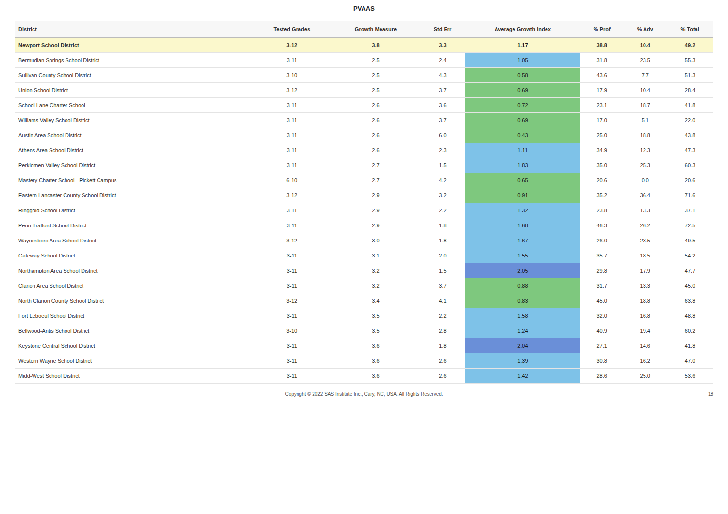PVAAS
| District | Tested Grades | Growth Measure | Std Err | Average Growth Index | % Prof | % Adv | % Total |
| --- | --- | --- | --- | --- | --- | --- | --- |
| Newport School District | 3-12 | 3.8 | 3.3 | 1.17 | 38.8 | 10.4 | 49.2 |
| Bermudian Springs School District | 3-11 | 2.5 | 2.4 | 1.05 | 31.8 | 23.5 | 55.3 |
| Sullivan County School District | 3-10 | 2.5 | 4.3 | 0.58 | 43.6 | 7.7 | 51.3 |
| Union School District | 3-12 | 2.5 | 3.7 | 0.69 | 17.9 | 10.4 | 28.4 |
| School Lane Charter School | 3-11 | 2.6 | 3.6 | 0.72 | 23.1 | 18.7 | 41.8 |
| Williams Valley School District | 3-11 | 2.6 | 3.7 | 0.69 | 17.0 | 5.1 | 22.0 |
| Austin Area School District | 3-11 | 2.6 | 6.0 | 0.43 | 25.0 | 18.8 | 43.8 |
| Athens Area School District | 3-11 | 2.6 | 2.3 | 1.11 | 34.9 | 12.3 | 47.3 |
| Perkiomen Valley School District | 3-11 | 2.7 | 1.5 | 1.83 | 35.0 | 25.3 | 60.3 |
| Mastery Charter School - Pickett Campus | 6-10 | 2.7 | 4.2 | 0.65 | 20.6 | 0.0 | 20.6 |
| Eastern Lancaster County School District | 3-12 | 2.9 | 3.2 | 0.91 | 35.2 | 36.4 | 71.6 |
| Ringgold School District | 3-11 | 2.9 | 2.2 | 1.32 | 23.8 | 13.3 | 37.1 |
| Penn-Trafford School District | 3-11 | 2.9 | 1.8 | 1.68 | 46.3 | 26.2 | 72.5 |
| Waynesboro Area School District | 3-12 | 3.0 | 1.8 | 1.67 | 26.0 | 23.5 | 49.5 |
| Gateway School District | 3-11 | 3.1 | 2.0 | 1.55 | 35.7 | 18.5 | 54.2 |
| Northampton Area School District | 3-11 | 3.2 | 1.5 | 2.05 | 29.8 | 17.9 | 47.7 |
| Clarion Area School District | 3-11 | 3.2 | 3.7 | 0.88 | 31.7 | 13.3 | 45.0 |
| North Clarion County School District | 3-12 | 3.4 | 4.1 | 0.83 | 45.0 | 18.8 | 63.8 |
| Fort Leboeuf School District | 3-11 | 3.5 | 2.2 | 1.58 | 32.0 | 16.8 | 48.8 |
| Bellwood-Antis School District | 3-10 | 3.5 | 2.8 | 1.24 | 40.9 | 19.4 | 60.2 |
| Keystone Central School District | 3-11 | 3.6 | 1.8 | 2.04 | 27.1 | 14.6 | 41.8 |
| Western Wayne School District | 3-11 | 3.6 | 2.6 | 1.39 | 30.8 | 16.2 | 47.0 |
| Midd-West School District | 3-11 | 3.6 | 2.6 | 1.42 | 28.6 | 25.0 | 53.6 |
Copyright © 2022 SAS Institute Inc., Cary, NC, USA. All Rights Reserved. 18